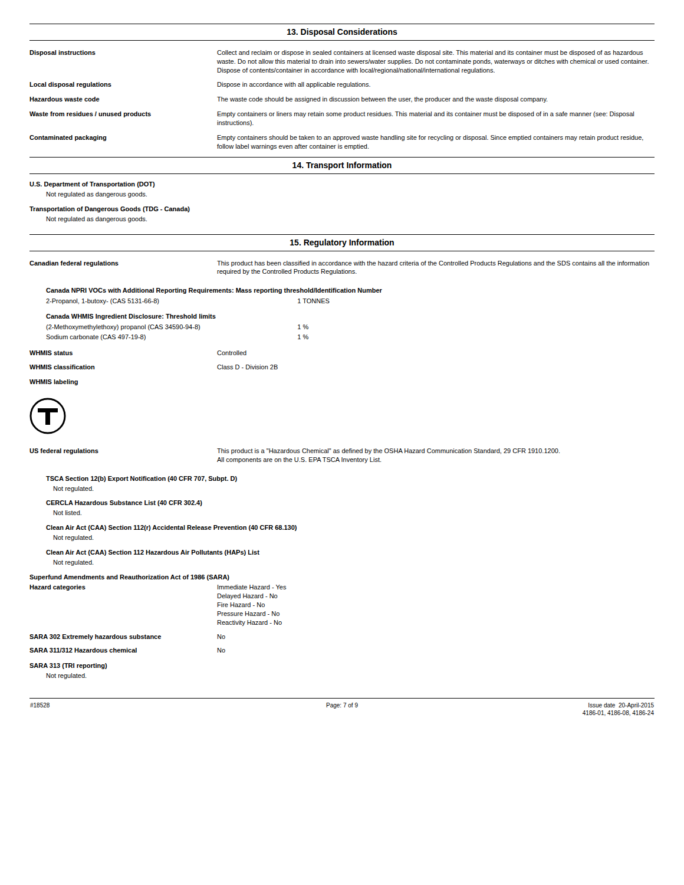13. Disposal Considerations
| Disposal instructions | Collect and reclaim or dispose in sealed containers at licensed waste disposal site. This material and its container must be disposed of as hazardous waste. Do not allow this material to drain into sewers/water supplies. Do not contaminate ponds, waterways or ditches with chemical or used container. Dispose of contents/container in accordance with local/regional/national/international regulations. |
| Local disposal regulations | Dispose in accordance with all applicable regulations. |
| Hazardous waste code | The waste code should be assigned in discussion between the user, the producer and the waste disposal company. |
| Waste from residues / unused products | Empty containers or liners may retain some product residues. This material and its container must be disposed of in a safe manner (see: Disposal instructions). |
| Contaminated packaging | Empty containers should be taken to an approved waste handling site for recycling or disposal. Since emptied containers may retain product residue, follow label warnings even after container is emptied. |
14. Transport Information
U.S. Department of Transportation (DOT)
Not regulated as dangerous goods.
Transportation of Dangerous Goods (TDG - Canada)
Not regulated as dangerous goods.
15. Regulatory Information
| Canadian federal regulations | This product has been classified in accordance with the hazard criteria of the Controlled Products Regulations and the SDS contains all the information required by the Controlled Products Regulations. |
Canada NPRI VOCs with Additional Reporting Requirements: Mass reporting threshold/Identification Number
| 2-Propanol, 1-butoxy- (CAS 5131-66-8) | 1 TONNES |
Canada WHMIS Ingredient Disclosure: Threshold limits
| (2-Methoxymethylethoxy) propanol (CAS 34590-94-8) | 1 % |
| Sodium carbonate (CAS 497-19-8) | 1 % |
| WHMIS status | Controlled |
| WHMIS classification | Class D - Division 2B |
| WHMIS labeling | |
| US federal regulations | This product is a "Hazardous Chemical" as defined by the OSHA Hazard Communication Standard, 29 CFR 1910.1200. All components are on the U.S. EPA TSCA Inventory List. |
TSCA Section 12(b) Export Notification (40 CFR 707, Subpt. D)
Not regulated.
CERCLA Hazardous Substance List (40 CFR 302.4)
Not listed.
Clean Air Act (CAA) Section 112(r) Accidental Release Prevention (40 CFR 68.130)
Not regulated.
Clean Air Act (CAA) Section 112 Hazardous Air Pollutants (HAPs) List
Not regulated.
Superfund Amendments and Reauthorization Act of 1986 (SARA)
| Hazard categories | Immediate Hazard - Yes Delayed Hazard - No Fire Hazard - No Pressure Hazard - No Reactivity Hazard - No |
| SARA 302 Extremely hazardous substance | No |
| SARA 311/312 Hazardous chemical | No |
SARA 313 (TRI reporting)
Not regulated.
| #18528 | Page: 7 of 9 | Issue date 20-April-2015 4186-01, 4186-08, 4186-24 |